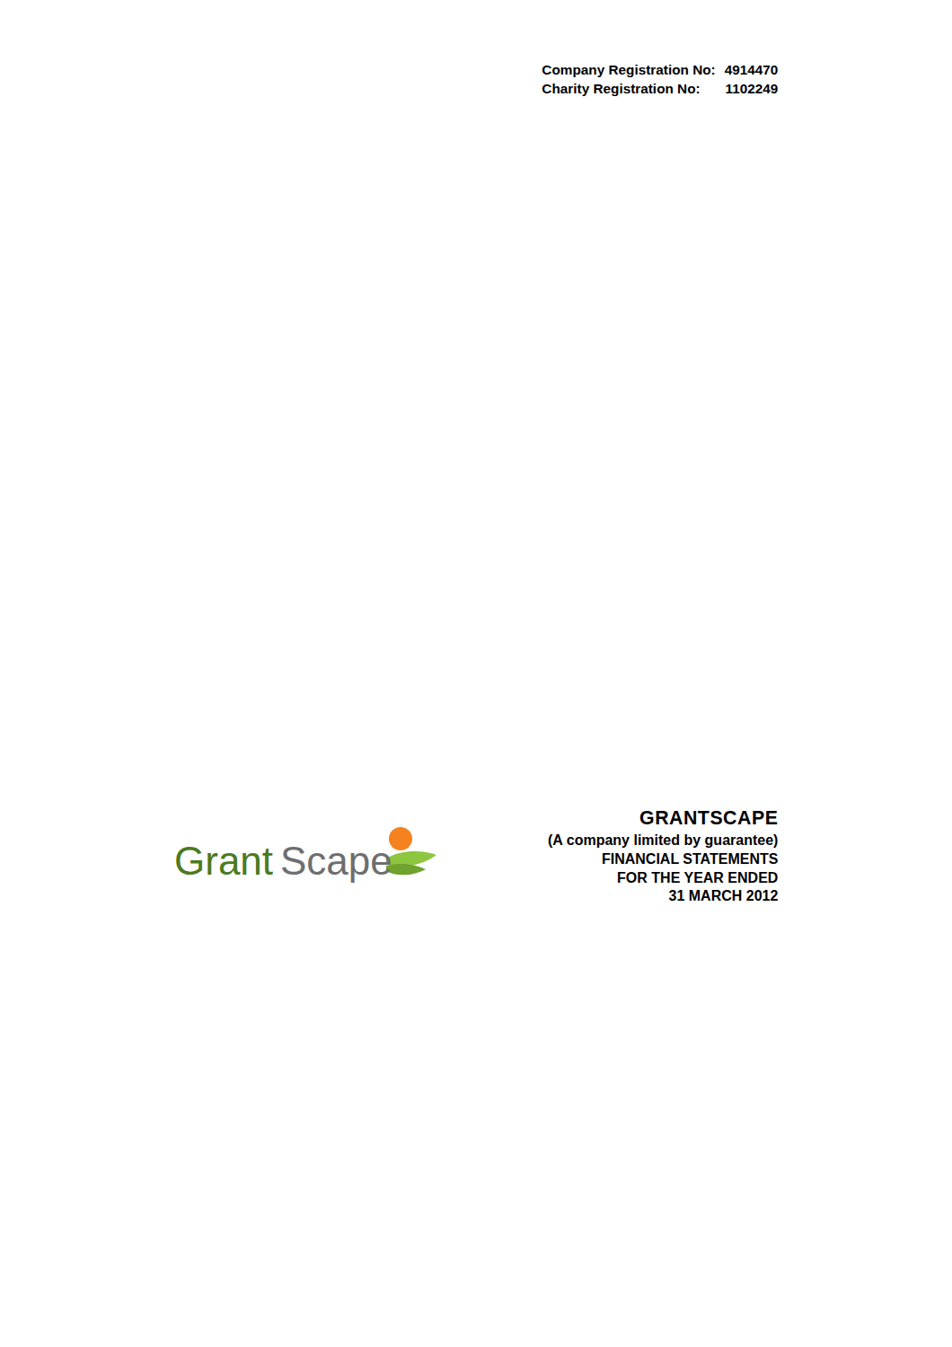| Company Registration No: | 4914470 |
| Charity Registration No: | 1102249 |
GrantScape Grant Scape
GRANTSCAPE
(A company limited by guarantee)
FINANCIAL STATEMENTS
FOR THE YEAR ENDED
31 MARCH 2012